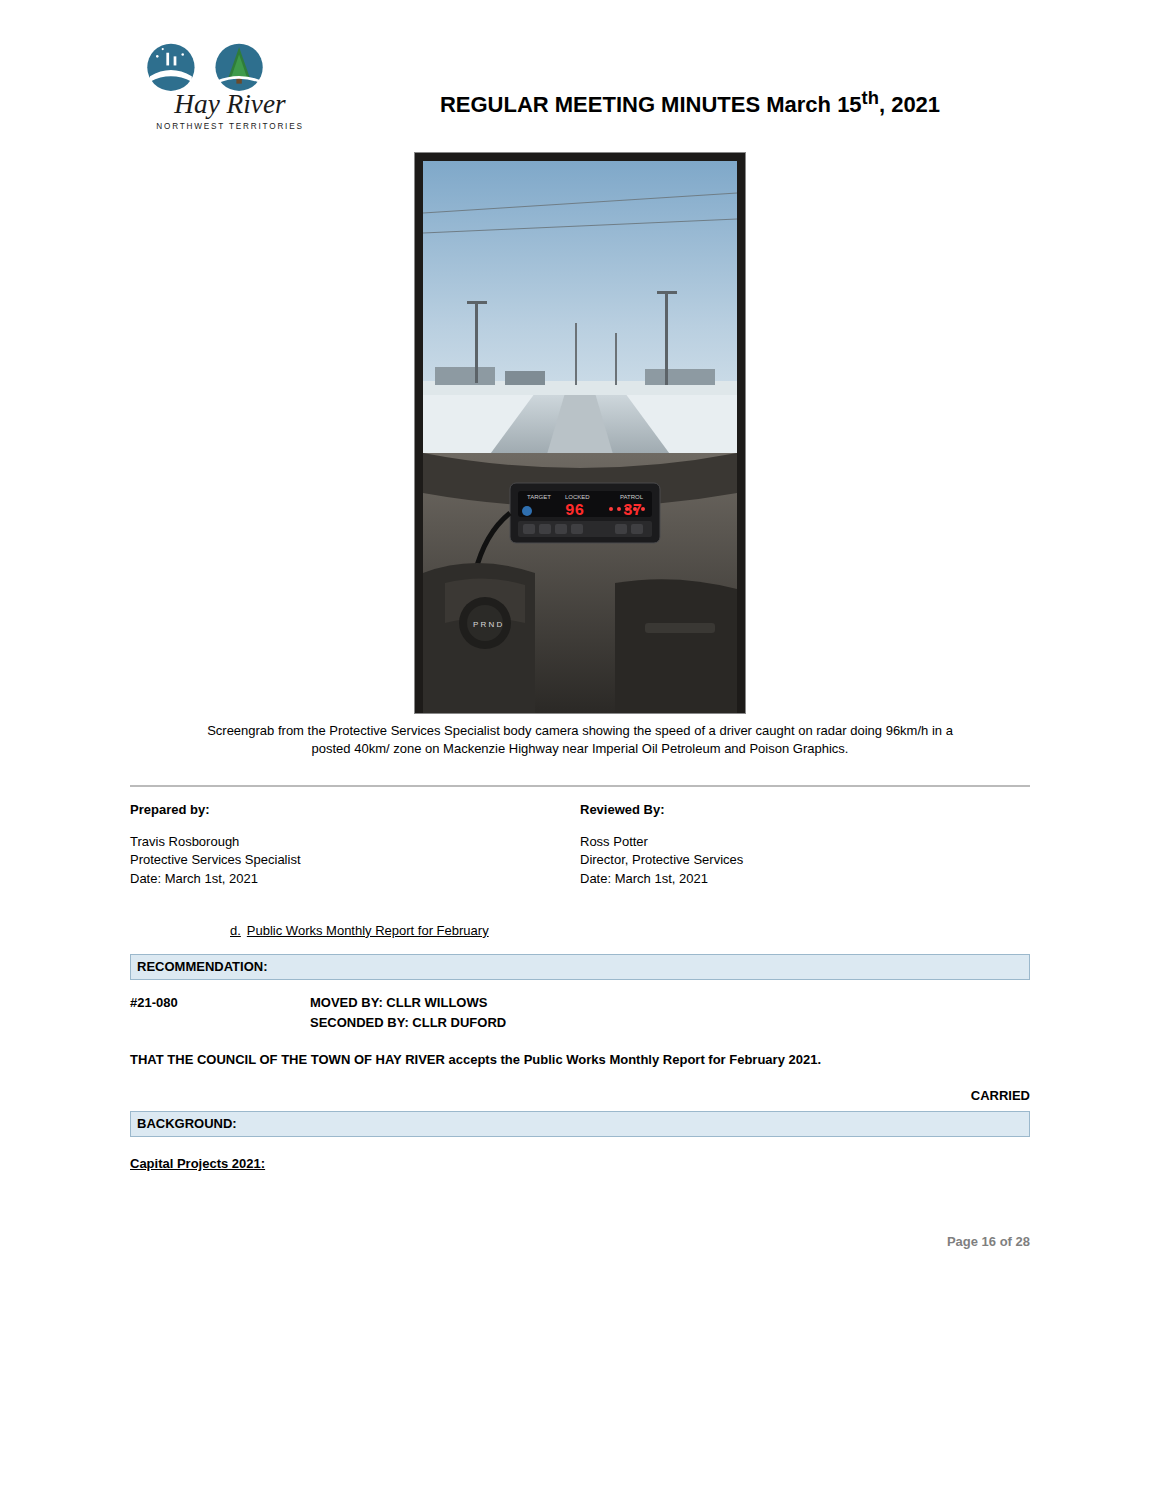Hay River NORTHWEST TERRITORIES
REGULAR MEETING MINUTES March 15th, 2021
TARGET LOCKED PATROL 96 37 P R N D
Screengrab from the Protective Services Specialist body camera showing the speed of a driver caught on radar doing 96km/h in a posted 40km/ zone on Mackenzie Highway near Imperial Oil Petroleum and Poison Graphics.
Prepared by:
Travis Rosborough
Protective Services Specialist
Date: March 1st, 2021
Reviewed By:
Ross Potter
Director, Protective Services
Date: March 1st, 2021
d. Public Works Monthly Report for February
RECOMMENDATION:
#21-080
MOVED BY: CLLR WILLOWS
SECONDED BY: CLLR DUFORD
THAT THE COUNCIL OF THE TOWN OF HAY RIVER accepts the Public Works Monthly Report for February 2021.
CARRIED
BACKGROUND:
Capital Projects 2021:
Page 16 of 28